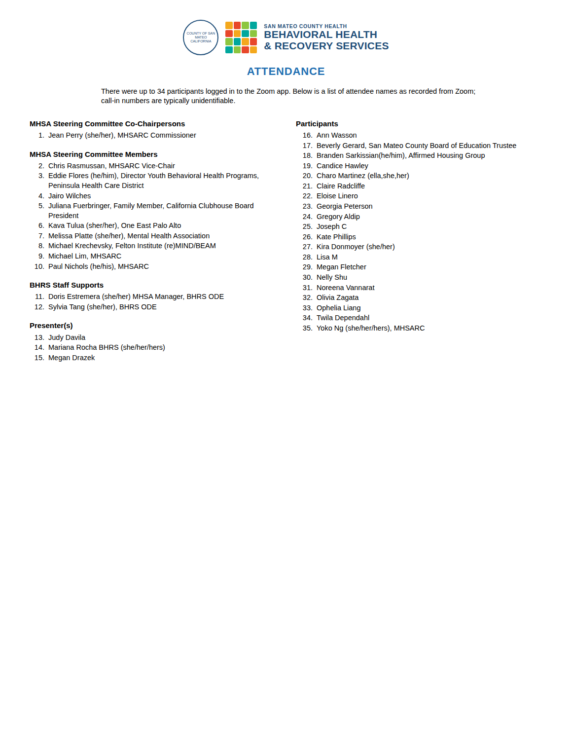COUNTY OF SAN MATEO
CALIFORNIA
SAN MATEO COUNTY HEALTH
BEHAVIORAL HEALTH
& RECOVERY SERVICES
ATTENDANCE
There were up to 34 participants logged in to the Zoom app. Below is a list of attendee names as recorded from Zoom; call-in numbers are typically unidentifiable.
MHSA Steering Committee Co-Chairpersons
Jean Perry (she/her), MHSARC Commissioner
MHSA Steering Committee Members
Chris Rasmussan, MHSARC Vice-Chair
Eddie Flores (he/him), Director Youth Behavioral Health Programs, Peninsula Health Care District
Jairo Wilches
Juliana Fuerbringer, Family Member, California Clubhouse Board President
Kava Tulua (sher/her), One East Palo Alto
Melissa Platte (she/her), Mental Health Association
Michael Krechevsky, Felton Institute (re)MIND/BEAM
Michael Lim, MHSARC
Paul Nichols (he/his), MHSARC
BHRS Staff Supports
Doris Estremera (she/her) MHSA Manager, BHRS ODE
Sylvia Tang (she/her), BHRS ODE
Presenter(s)
Judy Davila
Mariana Rocha BHRS (she/her/hers)
Megan Drazek
Participants
Ann Wasson
Beverly Gerard, San Mateo County Board of Education Trustee
Branden Sarkissian(he/him), Affirmed Housing Group
Candice Hawley
Charo Martinez (ella,she,her)
Claire Radcliffe
Eloise Linero
Georgia Peterson
Gregory Aldip
Joseph C
Kate Phillips
Kira Donmoyer (she/her)
Lisa M
Megan Fletcher
Nelly Shu
Noreena Vannarat
Olivia Zagata
Ophelia Liang
Twila Dependahl
Yoko Ng (she/her/hers), MHSARC